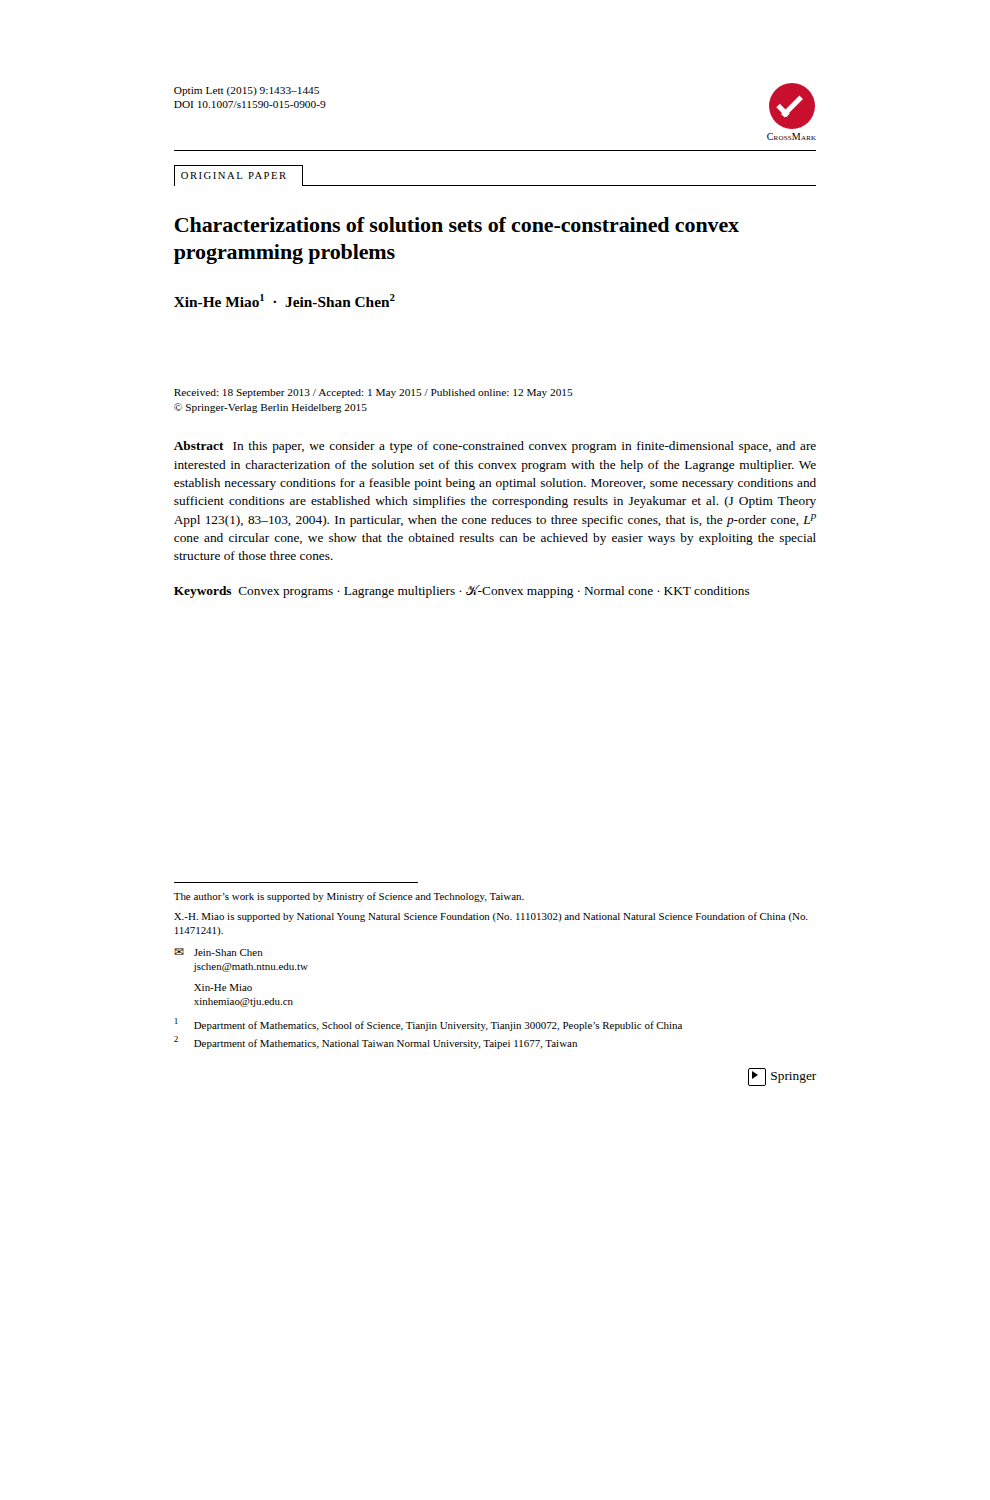Optim Lett (2015) 9:1433–1445
DOI 10.1007/s11590-015-0900-9
CrossMark
Original Paper
Characterizations of solution sets of cone-constrained convex programming problems
Xin-He Miao1 · Jein-Shan Chen2
Received: 18 September 2013 / Accepted: 1 May 2015 / Published online: 12 May 2015
© Springer-Verlag Berlin Heidelberg 2015
Abstract In this paper, we consider a type of cone-constrained convex program in finite-dimensional space, and are interested in characterization of the solution set of this convex program with the help of the Lagrange multiplier. We establish necessary conditions for a feasible point being an optimal solution. Moreover, some necessary conditions and sufficient conditions are established which simplifies the corresponding results in Jeyakumar et al. (J Optim Theory Appl 123(1), 83–103, 2004). In particular, when the cone reduces to three specific cones, that is, the p-order cone, Lp cone and circular cone, we show that the obtained results can be achieved by easier ways by exploiting the special structure of those three cones.
Keywords Convex programs·Lagrange multipliers·𝒦-Convex mapping·Normal cone·KKT conditions
The author’s work is supported by Ministry of Science and Technology, Taiwan.
X.-H. Miao is supported by National Young Natural Science Foundation (No. 11101302) and National Natural Science Foundation of China (No. 11471241).
✉
Jein-Shan Chen
jschen@math.ntnu.edu.tw
Xin-He Miao
xinhemiao@tju.edu.cn
1
Department of Mathematics, School of Science, Tianjin University, Tianjin 300072, People’s Republic of China
2
Department of Mathematics, National Taiwan Normal University, Taipei 11677, Taiwan
Springer